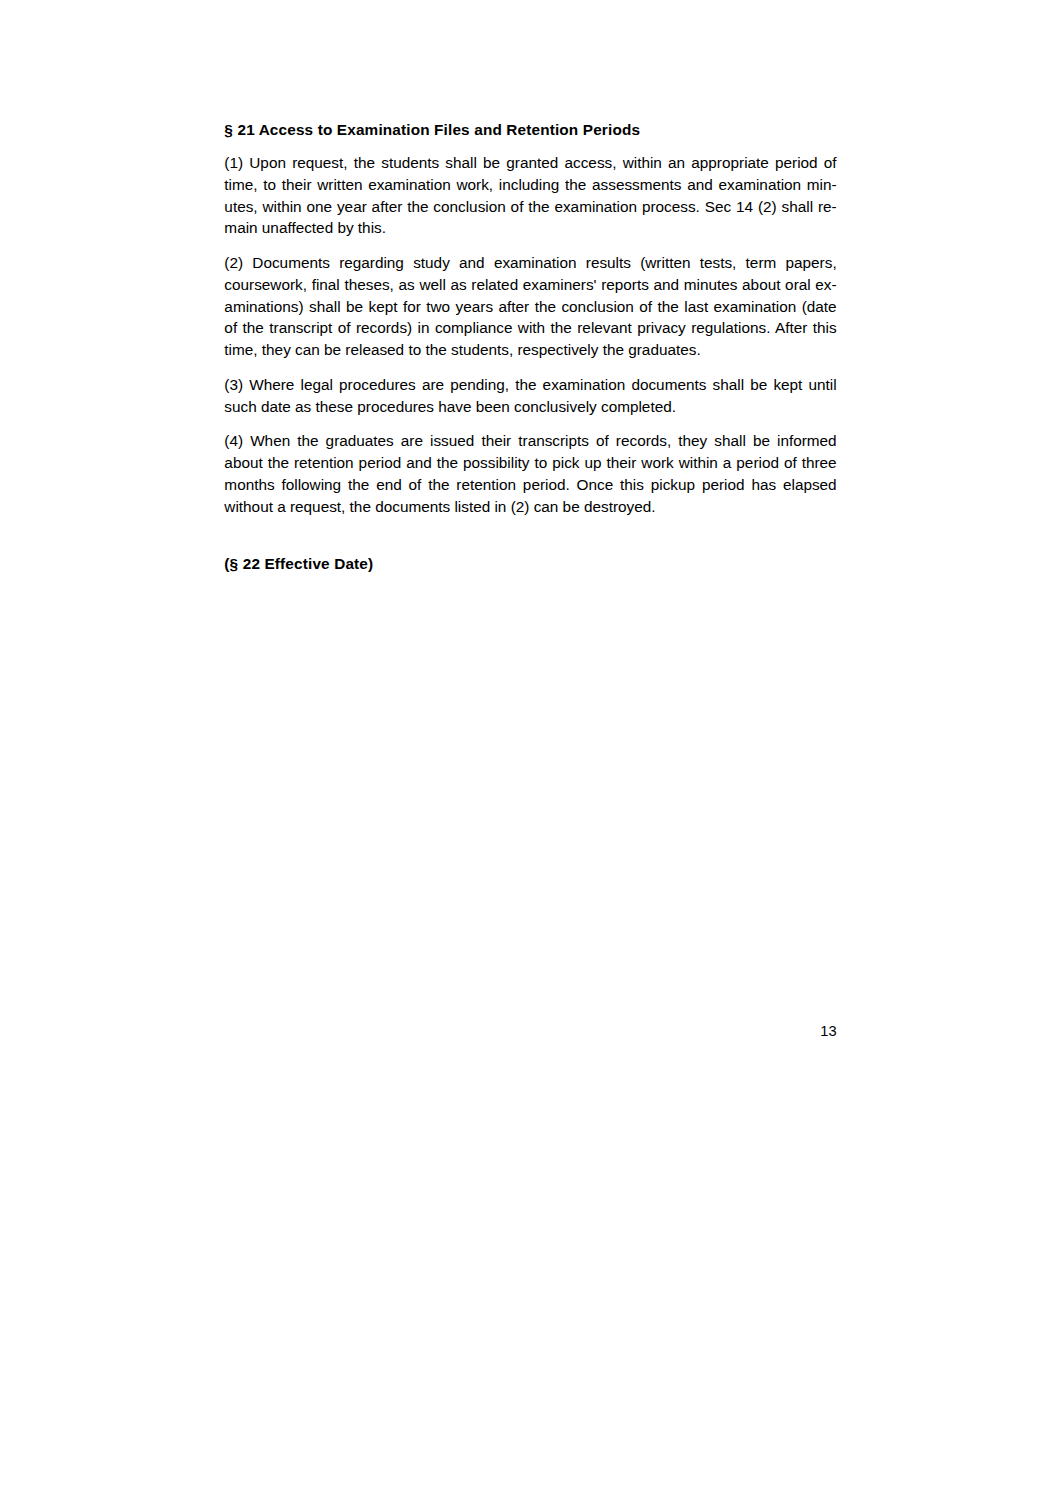§ 21 Access to Examination Files and Retention Periods
(1) Upon request, the students shall be granted access, within an appropriate period of time, to their written examination work, including the assessments and examination minutes, within one year after the conclusion of the examination process. Sec 14 (2) shall remain unaffected by this.
(2) Documents regarding study and examination results (written tests, term papers, coursework, final theses, as well as related examiners' reports and minutes about oral examinations) shall be kept for two years after the conclusion of the last examination (date of the transcript of records) in compliance with the relevant privacy regulations. After this time, they can be released to the students, respectively the graduates.
(3) Where legal procedures are pending, the examination documents shall be kept until such date as these procedures have been conclusively completed.
(4) When the graduates are issued their transcripts of records, they shall be informed about the retention period and the possibility to pick up their work within a period of three months following the end of the retention period. Once this pickup period has elapsed without a request, the documents listed in (2) can be destroyed.
(§ 22 Effective Date)
13